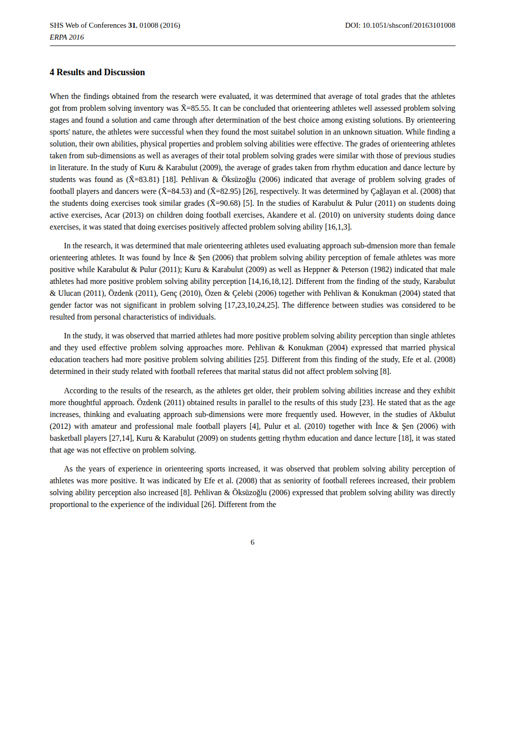SHS Web of Conferences 31, 01008 (2016) DOI: 10.1051/shsconf/20163101008
ERPA 2016
4 Results and Discussion
When the findings obtained from the research were evaluated, it was determined that average of total grades that the athletes got from problem solving inventory was X̄=85.55. It can be concluded that orienteering athletes well assessed problem solving stages and found a solution and came through after determination of the best choice among existing solutions. By orienteering sports' nature, the athletes were successful when they found the most suitabel solution in an unknown situation. While finding a solution, their own abilities, physical properties and problem solving abilities were effective. The grades of orienteering athletes taken from sub-dimensions as well as averages of their total problem solving grades were similar with those of previous studies in literature. In the study of Kuru & Karabulut (2009), the average of grades taken from rhythm education and dance lecture by students was found as (X̄=83.81) [18]. Pehlivan & Öksüzoğlu (2006) indicated that average of problem solving grades of football players and dancers were (X̄=84.53) and (X̄=82.95) [26], respectively. It was determined by Çağlayan et al. (2008) that the students doing exercises took similar grades (X̄=90.68) [5]. In the studies of Karabulut & Pulur (2011) on students doing active exercises, Acar (2013) on children doing football exercises, Akandere et al. (2010) on university students doing dance exercises, it was stated that doing exercises positively affected problem solving ability [16,1,3].
In the research, it was determined that male orienteering athletes used evaluating approach sub-dmension more than female orienteering athletes. It was found by İnce & Şen (2006) that problem solving ability perception of female athletes was more positive while Karabulut & Pulur (2011); Kuru & Karabulut (2009) as well as Heppner & Peterson (1982) indicated that male athletes had more positive problem solving ability perception [14,16,18,12]. Different from the finding of the study, Karabulut & Ulucan (2011), Özdenk (2011), Genç (2010), Özen & Çelebi (2006) together with Pehlivan & Konukman (2004) stated that gender factor was not significant in problem solving [17,23,10,24,25]. The difference between studies was considered to be resulted from personal characteristics of individuals.
In the study, it was observed that married athletes had more positive problem solving ability perception than single athletes and they used effective problem solving approaches more. Pehlivan & Konukman (2004) expressed that married physical education teachers had more positive problem solving abilities [25]. Different from this finding of the study, Efe et al. (2008) determined in their study related with football referees that marital status did not affect problem solving [8].
According to the results of the research, as the athletes get older, their problem solving abilities increase and they exhibit more thoughtful approach. Özdenk (2011) obtained results in parallel to the results of this study [23]. He stated that as the age increases, thinking and evaluating approach sub-dimensions were more frequently used. However, in the studies of Akbulut (2012) with amateur and professional male football players [4], Pulur et al. (2010) together with İnce & Şen (2006) with basketball players [27,14], Kuru & Karabulut (2009) on students getting rhythm education and dance lecture [18], it was stated that age was not effective on problem solving.
As the years of experience in orienteering sports increased, it was observed that problem solving ability perception of athletes was more positive. It was indicated by Efe et al. (2008) that as seniority of football referees increased, their problem solving ability perception also increased [8]. Pehlivan & Öksüzoğlu (2006) expressed that problem solving ability was directly proportional to the experience of the individual [26]. Different from the
6